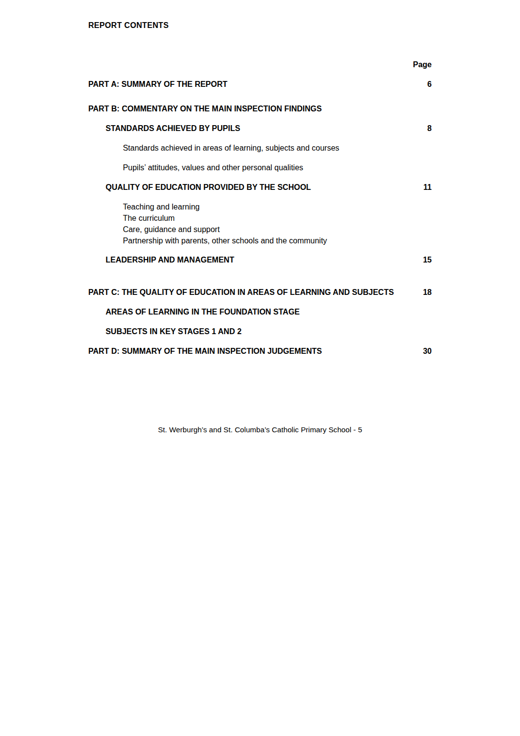REPORT CONTENTS
| | Page |
| PART A: SUMMARY OF THE REPORT | 6 |
| PART B: COMMENTARY ON THE MAIN INSPECTION FINDINGS | |
| STANDARDS ACHIEVED BY PUPILS | 8 |
| Standards achieved in areas of learning, subjects and courses | |
| Pupils’ attitudes, values and other personal qualities | |
| QUALITY OF EDUCATION PROVIDED BY THE SCHOOL | 11 |
| Teaching and learning | |
| The curriculum | |
| Care, guidance and support | |
| Partnership with parents, other schools and the community | |
| LEADERSHIP AND MANAGEMENT | 15 |
| PART C: THE QUALITY OF EDUCATION IN AREAS OF LEARNING AND SUBJECTS | 18 |
| AREAS OF LEARNING IN THE FOUNDATION STAGE | |
| SUBJECTS IN KEY STAGES 1 AND 2 | |
| PART D: SUMMARY OF THE MAIN INSPECTION JUDGEMENTS | 30 |
St. Werburgh’s and St. Columba’s Catholic Primary School - 5